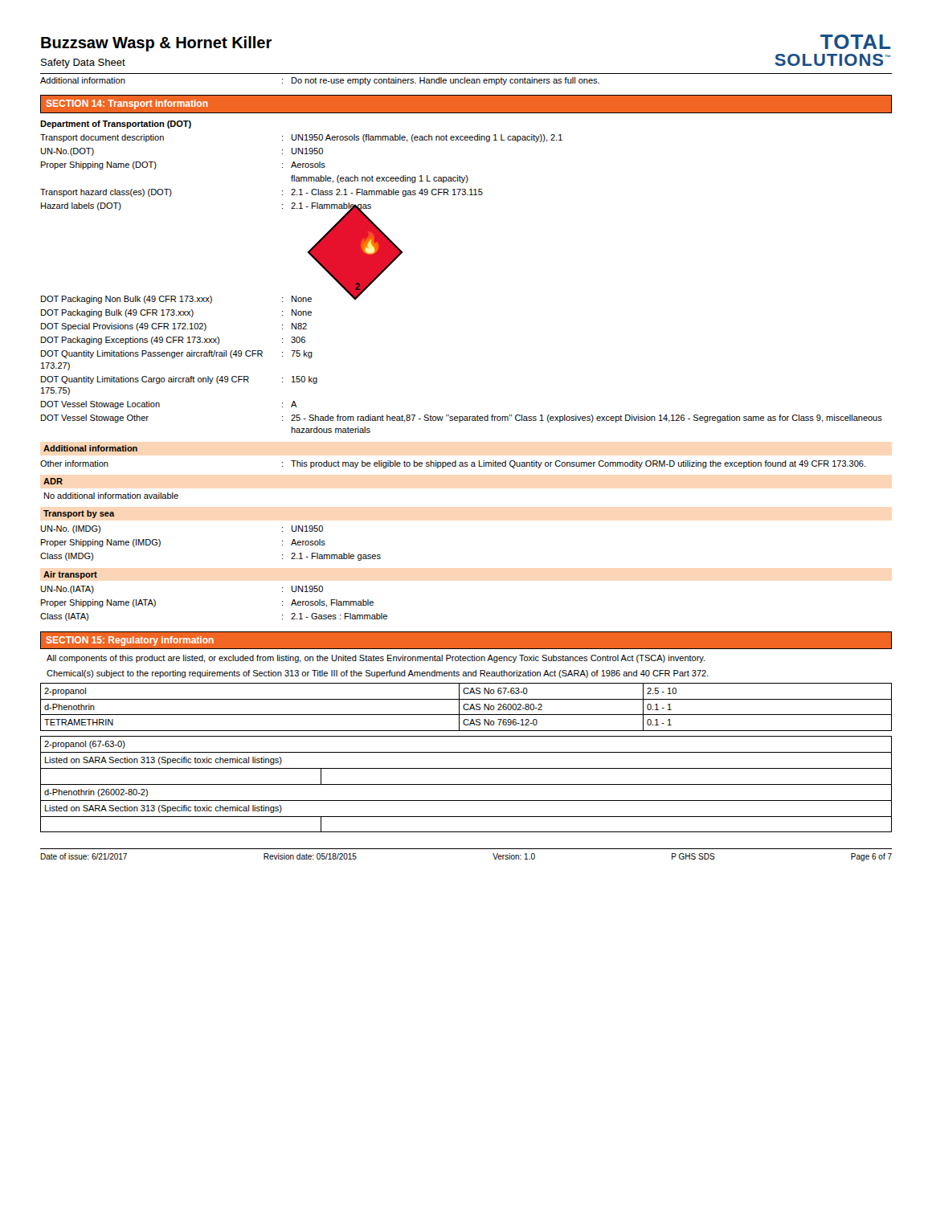TOTAL
SOLUTIONS™
Buzzsaw Wasp & Hornet Killer
Safety Data Sheet
| Additional information | : | Do not re-use empty containers. Handle unclean empty containers as full ones. |
SECTION 14: Transport information
Department of Transportation (DOT)
| Transport document description | : | UN1950 Aerosols (flammable, (each not exceeding 1 L capacity)), 2.1 |
| UN-No.(DOT) | : | UN1950 |
| Proper Shipping Name (DOT) | : | Aerosols |
| | | flammable, (each not exceeding 1 L capacity) |
| Transport hazard class(es) (DOT) | : | 2.1 - Class 2.1 - Flammable gas 49 CFR 173.115 |
| Hazard labels (DOT) | : | 2.1 - Flammable gas |
🔥
2
| DOT Packaging Non Bulk (49 CFR 173.xxx) | : | None |
| DOT Packaging Bulk (49 CFR 173.xxx) | : | None |
| DOT Special Provisions (49 CFR 172.102) | : | N82 |
| DOT Packaging Exceptions (49 CFR 173.xxx) | : | 306 |
| DOT Quantity Limitations Passenger aircraft/rail (49 CFR 173.27) | : | 75 kg |
| DOT Quantity Limitations Cargo aircraft only (49 CFR 175.75) | : | 150 kg |
| DOT Vessel Stowage Location | : | A |
| DOT Vessel Stowage Other | : | 25 - Shade from radiant heat,87 - Stow ’’separated from’’ Class 1 (explosives) except Division 14,126 - Segregation same as for Class 9, miscellaneous hazardous materials |
Additional information
| Other information | : | This product may be eligible to be shipped as a Limited Quantity or Consumer Commodity ORM-D utilizing the exception found at 49 CFR 173.306. |
ADR
No additional information available
Transport by sea
| UN-No. (IMDG) | : | UN1950 |
| Proper Shipping Name (IMDG) | : | Aerosols |
| Class (IMDG) | : | 2.1 - Flammable gases |
Air transport
| UN-No.(IATA) | : | UN1950 |
| Proper Shipping Name (IATA) | : | Aerosols, Flammable |
| Class (IATA) | : | 2.1 - Gases : Flammable |
SECTION 15: Regulatory information
All components of this product are listed, or excluded from listing, on the United States Environmental Protection Agency Toxic Substances Control Act (TSCA) inventory.
Chemical(s) subject to the reporting requirements of Section 313 or Title III of the Superfund Amendments and Reauthorization Act (SARA) of 1986 and 40 CFR Part 372.
| 2-propanol | CAS No 67-63-0 | 2.5 - 10 |
| d-Phenothrin | CAS No 26002-80-2 | 0.1 - 1 |
| TETRAMETHRIN | CAS No 7696-12-0 | 0.1 - 1 |
| 2-propanol (67-63-0) |
| Listed on SARA Section 313 (Specific toxic chemical listings) |
| d-Phenothrin (26002-80-2) |
| Listed on SARA Section 313 (Specific toxic chemical listings) |
Date of issue: 6/21/2017 Revision date: 05/18/2015 Version: 1.0 P GHS SDS Page 6 of 7